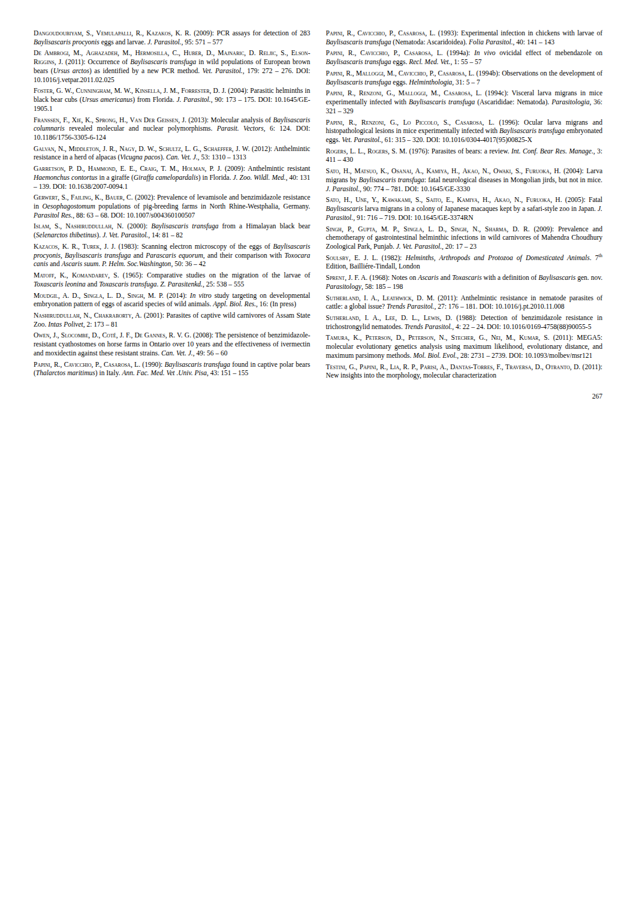Dangoudoubiyam, S., Vemulapalli, R., Kazakos, K. R. (2009): PCR assays for detection of 283 Baylisascaris procyonis eggs and larvae. J. Parasitol., 95: 571 – 577
De Ambrogi, M., Aghazadeh, M., Hermosilla, C., Huber, D., Majnaric, D. Reljic, S., Elson-Riggins, J. (2011): Occurrence of Baylisascaris transfuga in wild populations of European brown bears (Ursus arctos) as identified by a new PCR method. Vet. Parasitol., 179: 272 – 276. DOI: 10.1016/j.vetpar.2011.02.025
Foster, G. W., Cunningham, M. W., Kinsella, J. M., Forrester, D. J. (2004): Parasitic helminths in black bear cubs (Ursus americanus) from Florida. J. Parasitol., 90: 173 – 175. DOI: 10.1645/GE-1905.1
Franssen, F., Xie, K., Sprong, H., Van Der Geissen, J. (2013): Molecular analysis of Baylisascaris columnaris revealed molecular and nuclear polymorphisms. Parasit. Vectors, 6: 124. DOI: 10.1186/1756-3305-6-124
Galvan, N., Middleton, J. R., Nagy, D. W., Schultz, L. G., Schaeffer, J. W. (2012): Anthelmintic resistance in a herd of alpacas (Vicugna pacos). Can. Vet. J., 53: 1310 – 1313
Garretson, P. D., Hammond, E. E., Craig, T. M., Holman, P. J. (2009): Anthelmintic resistant Haemonchus contortus in a giraffe (Giraffa camelopardalis) in Florida. J. Zoo. Wildl. Med., 40: 131 – 139. DOI: 10.1638/2007-0094.1
Gerwert, S., Failing, K., Bauer, C. (2002): Prevalence of levamisole and benzimidazole resistance in Oesophagostomum populations of pig-breeding farms in North Rhine-Westphalia, Germany. Parasitol Res., 88: 63 – 68. DOI: 10.1007/s004360100507
Islam, S., Nashiruddullah, N. (2000): Baylisascaris transfuga from a Himalayan black bear (Selenarctos thibetinus). J. Vet. Parasitol., 14: 81 – 82
Kazacos, K. R., Turek, J. J. (1983): Scanning electron microscopy of the eggs of Baylisascaris procyonis, Baylisascaris transfuga and Parascaris equorum, and their comparison with Toxocara canis and Ascaris suum. P. Helm. Soc.Washington, 50: 36 – 42
Matoff, K., Komandarev, S. (1965): Comparative studies on the migration of the larvae of Toxascaris leonina and Toxascaris transfuga. Z. Parasitenkd., 25: 538 – 555
Moudgil, A. D., Singla, L. D., Singh, M. P. (2014): In vitro study targeting on developmental embryonation pattern of eggs of ascarid species of wild animals. Appl. Biol. Res., 16: (In press)
Nashiruddullah, N., Chakraborty, A. (2001): Parasites of captive wild carnivores of Assam State Zoo. Intas Polivet, 2: 173 – 81
Owen, J., Slocombe, D., Coté, J. F., De Gannes, R. V. G. (2008): The persistence of benzimidazole-resistant cyathostomes on horse farms in Ontario over 10 years and the effectiveness of ivermectin and moxidectin against these resistant strains. Can. Vet. J., 49: 56 – 60
Papini, R., Cavicchio, P., Casarosa, L. (1990): Baylisascaris transfuga found in captive polar bears (Thalarctos maritimus) in Italy. Ann. Fac. Med. Vet .Univ. Pisa, 43: 151 – 155
Papini, R., Cavicchio, P., Casarosa, L. (1993): Experimental infection in chickens with larvae of Baylisascaris transfuga (Nematoda: Ascaridoidea). Folia Parasitol., 40: 141 – 143
Papini, R., Cavicchio, P., Casarosa, L. (1994a): In vivo ovicidal effect of mebendazole on Baylisascaris transfuga eggs. Recl. Med. Vet., 1: 55 – 57
Papini, R., Malloggi, M., Cavicchio, P., Casarosa, L. (1994b): Observations on the development of Baylisascaris transfuga eggs. Helminthologia, 31: 5 – 7
Papini, R., Renzoni, G., Malloggi, M., Casarosa, L. (1994c): Visceral larva migrans in mice experimentally infected with Baylisascaris transfuga (Ascarididae: Nematoda). Parasitologia, 36: 321 – 329
Papini, R., Renzoni, G., Lo Piccolo, S., Casarosa, L. (1996): Ocular larva migrans and histopathological lesions in mice experimentally infected with Baylisascaris transfuga embryonated eggs. Vet. Parasitol., 61: 315 – 320. DOI: 10.1016/0304-4017(95)00825-X
Rogers, L. L., Rogers, S. M. (1976): Parasites of bears: a review. Int. Conf. Bear Res. Manage., 3: 411 – 430
Sato, H., Matsuo, K., Osanai, A., Kamiya, H., Akao, N., Owaki, S., Furuoka, H. (2004): Larva migrans by Baylisascaris transfuga: fatal neurological diseases in Mongolian jirds, but not in mice. J. Parasitol., 90: 774 – 781. DOI: 10.1645/GE-3330
Sato, H., Une, Y., Kawakami, S., Saito, E., Kamiya, H., Akao, N., Furuoka, H. (2005): Fatal Baylisascaris larva migrans in a colony of Japanese macaques kept by a safari-style zoo in Japan. J. Parasitol., 91: 716 – 719. DOI: 10.1645/GE-3374RN
Singh, P., Gupta, M. P., Singla, L. D., Singh, N., Sharma, D. R. (2009): Prevalence and chemotherapy of gastrointestinal helminthic infections in wild carnivores of Mahendra Choudhury Zoological Park, Punjab. J. Vet. Parasitol., 20: 17 – 23
Soulsby, E. J. L. (1982): Helminths, Arthropods and Protozoa of Domesticated Animals. 7th Edition, Bailliére-Tindall, London
Sprent, J. F. A. (1968): Notes on Ascaris and Toxascaris with a definition of Baylisascaris gen. nov. Parasitology, 58: 185 – 198
Sutherland, I. A., Leathwick, D. M. (2011): Anthelmintic resistance in nematode parasites of cattle: a global issue? Trends Parasitol., 27: 176 – 181. DOI: 10.1016/j.pt.2010.11.008
Sutherland, I. A., Lee, D. L., Lewis, D. (1988): Detection of benzimidazole resistance in trichostrongylid nematodes. Trends Parasitol., 4: 22 – 24. DOI: 10.1016/0169-4758(88)90055-5
Tamura, K., Peterson, D., Peterson, N., Stecher, G., Nei, M., Kumar, S. (2011): MEGA5: molecular evolutionary genetics analysis using maximum likelihood, evolutionary distance, and maximum parsimony methods. Mol. Biol. Evol., 28: 2731 – 2739. DOI: 10.1093/molbev/msr121
Testini, G., Papini, R., Lia, R. P., Parisi, A., Dantas-Torres, F., Traversa, D., Otranto, D. (2011): New insights into the morphology, molecular characterization
267